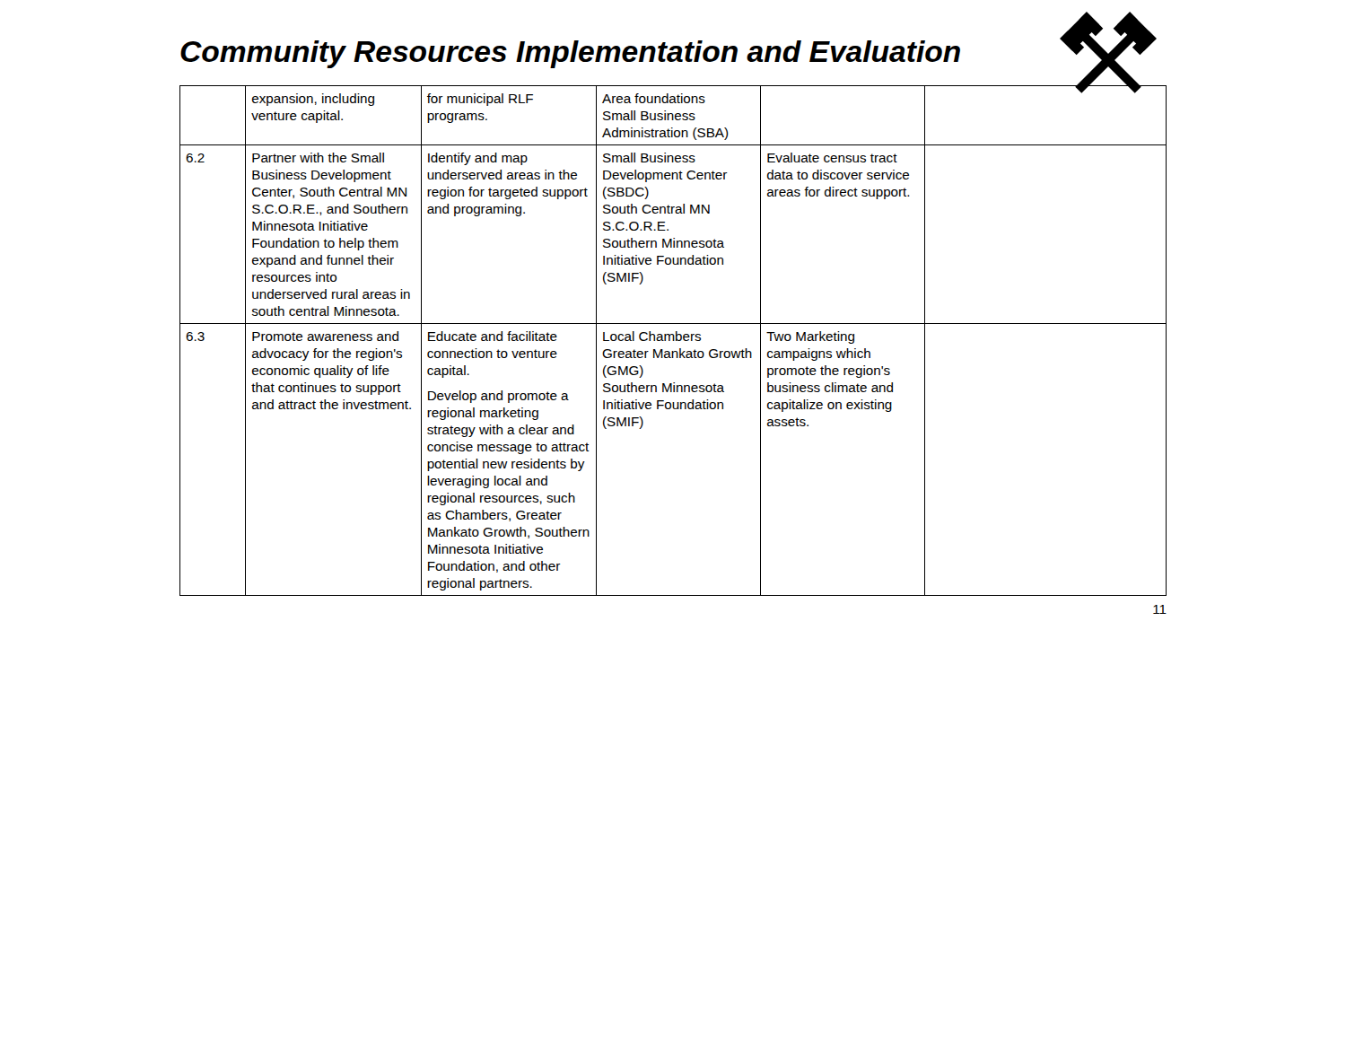Community Resources Implementation and Evaluation
| | expansion, including venture capital. | for municipal RLF programs. | Area foundations Small Business Administration (SBA) | | |
| 6.2 | Partner with the Small Business Development Center, South Central MN S.C.O.R.E., and Southern Minnesota Initiative Foundation to help them expand and funnel their resources into underserved rural areas in south central Minnesota. | Identify and map underserved areas in the region for targeted support and programing. | Small Business Development Center (SBDC) South Central MN S.C.O.R.E. Southern Minnesota Initiative Foundation (SMIF) | Evaluate census tract data to discover service areas for direct support. | |
| 6.3 | Promote awareness and advocacy for the region's economic quality of life that continues to support and attract the investment. | Educate and facilitate connection to venture capital. Develop and promote a regional marketing strategy with a clear and concise message to attract potential new residents by leveraging local and regional resources, such as Chambers, Greater Mankato Growth, Southern Minnesota Initiative Foundation, and other regional partners. | Local Chambers Greater Mankato Growth (GMG) Southern Minnesota Initiative Foundation (SMIF) | Two Marketing campaigns which promote the region's business climate and capitalize on existing assets. | |
11